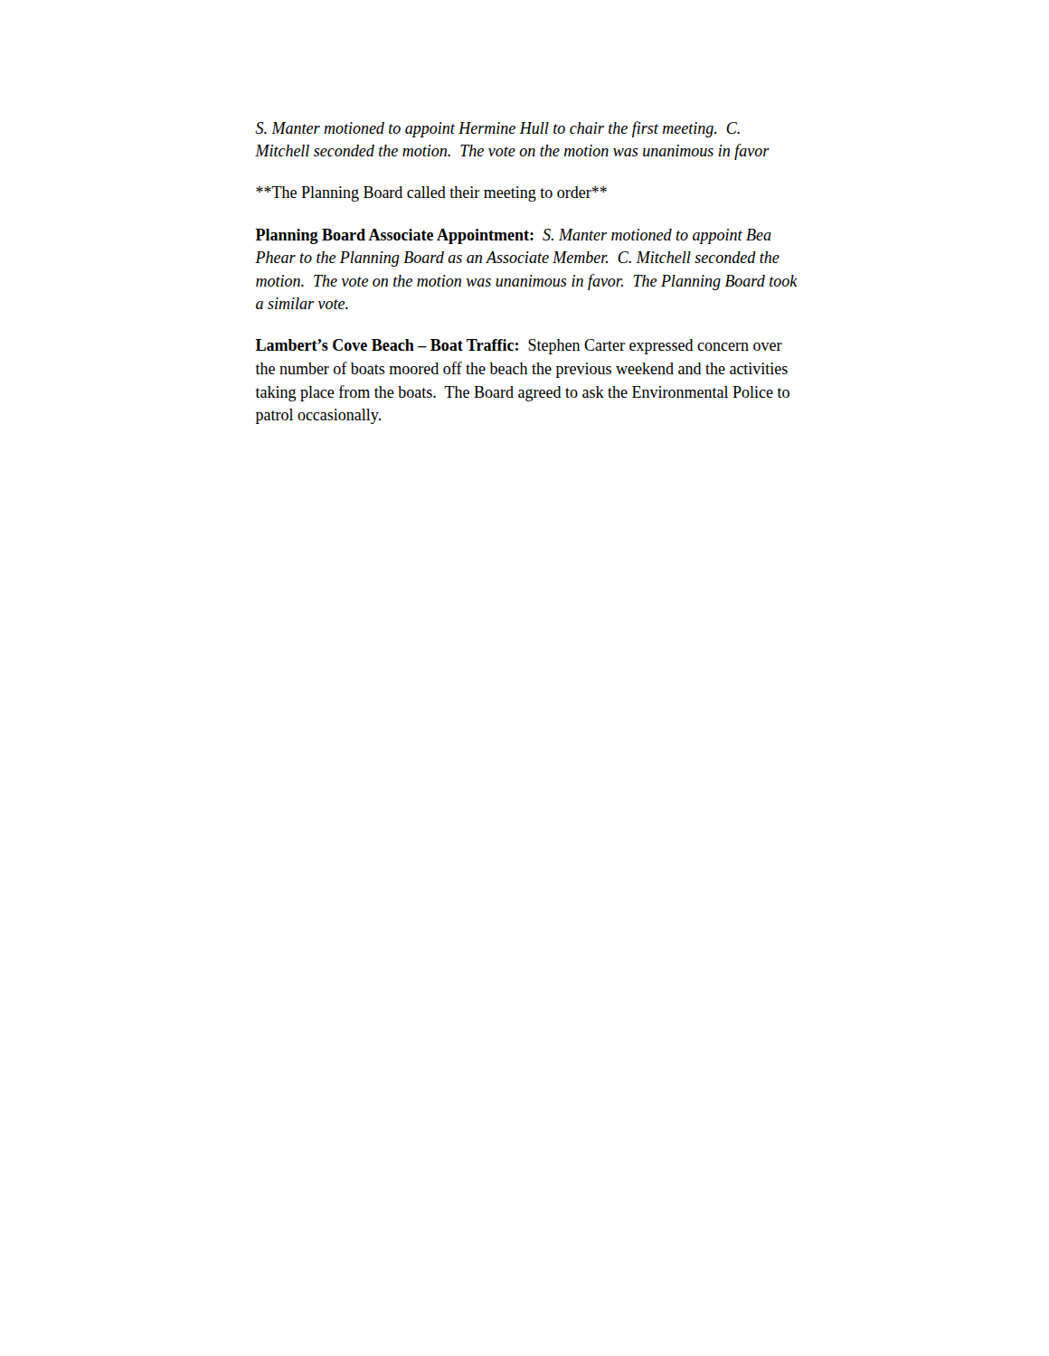S. Manter motioned to appoint Hermine Hull to chair the first meeting. C. Mitchell seconded the motion. The vote on the motion was unanimous in favor
**The Planning Board called their meeting to order**
Planning Board Associate Appointment: S. Manter motioned to appoint Bea Phear to the Planning Board as an Associate Member. C. Mitchell seconded the motion. The vote on the motion was unanimous in favor. The Planning Board took a similar vote.
Lambert’s Cove Beach – Boat Traffic: Stephen Carter expressed concern over the number of boats moored off the beach the previous weekend and the activities taking place from the boats. The Board agreed to ask the Environmental Police to patrol occasionally.